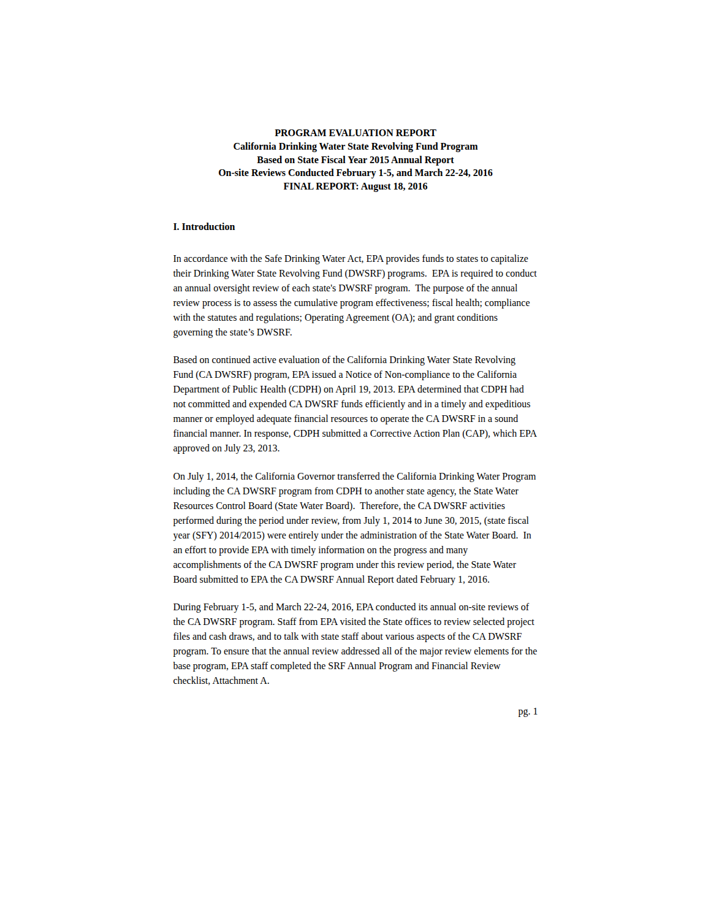PROGRAM EVALUATION REPORT
California Drinking Water State Revolving Fund Program
Based on State Fiscal Year 2015 Annual Report
On-site Reviews Conducted February 1-5, and March 22-24, 2016
FINAL REPORT: August 18, 2016
I. Introduction
In accordance with the Safe Drinking Water Act, EPA provides funds to states to capitalize their Drinking Water State Revolving Fund (DWSRF) programs. EPA is required to conduct an annual oversight review of each state's DWSRF program. The purpose of the annual review process is to assess the cumulative program effectiveness; fiscal health; compliance with the statutes and regulations; Operating Agreement (OA); and grant conditions governing the state’s DWSRF.
Based on continued active evaluation of the California Drinking Water State Revolving Fund (CA DWSRF) program, EPA issued a Notice of Non-compliance to the California Department of Public Health (CDPH) on April 19, 2013. EPA determined that CDPH had not committed and expended CA DWSRF funds efficiently and in a timely and expeditious manner or employed adequate financial resources to operate the CA DWSRF in a sound financial manner. In response, CDPH submitted a Corrective Action Plan (CAP), which EPA approved on July 23, 2013.
On July 1, 2014, the California Governor transferred the California Drinking Water Program including the CA DWSRF program from CDPH to another state agency, the State Water Resources Control Board (State Water Board). Therefore, the CA DWSRF activities performed during the period under review, from July 1, 2014 to June 30, 2015, (state fiscal year (SFY) 2014/2015) were entirely under the administration of the State Water Board. In an effort to provide EPA with timely information on the progress and many accomplishments of the CA DWSRF program under this review period, the State Water Board submitted to EPA the CA DWSRF Annual Report dated February 1, 2016.
During February 1-5, and March 22-24, 2016, EPA conducted its annual on-site reviews of the CA DWSRF program. Staff from EPA visited the State offices to review selected project files and cash draws, and to talk with state staff about various aspects of the CA DWSRF program. To ensure that the annual review addressed all of the major review elements for the base program, EPA staff completed the SRF Annual Program and Financial Review checklist, Attachment A.
pg. 1